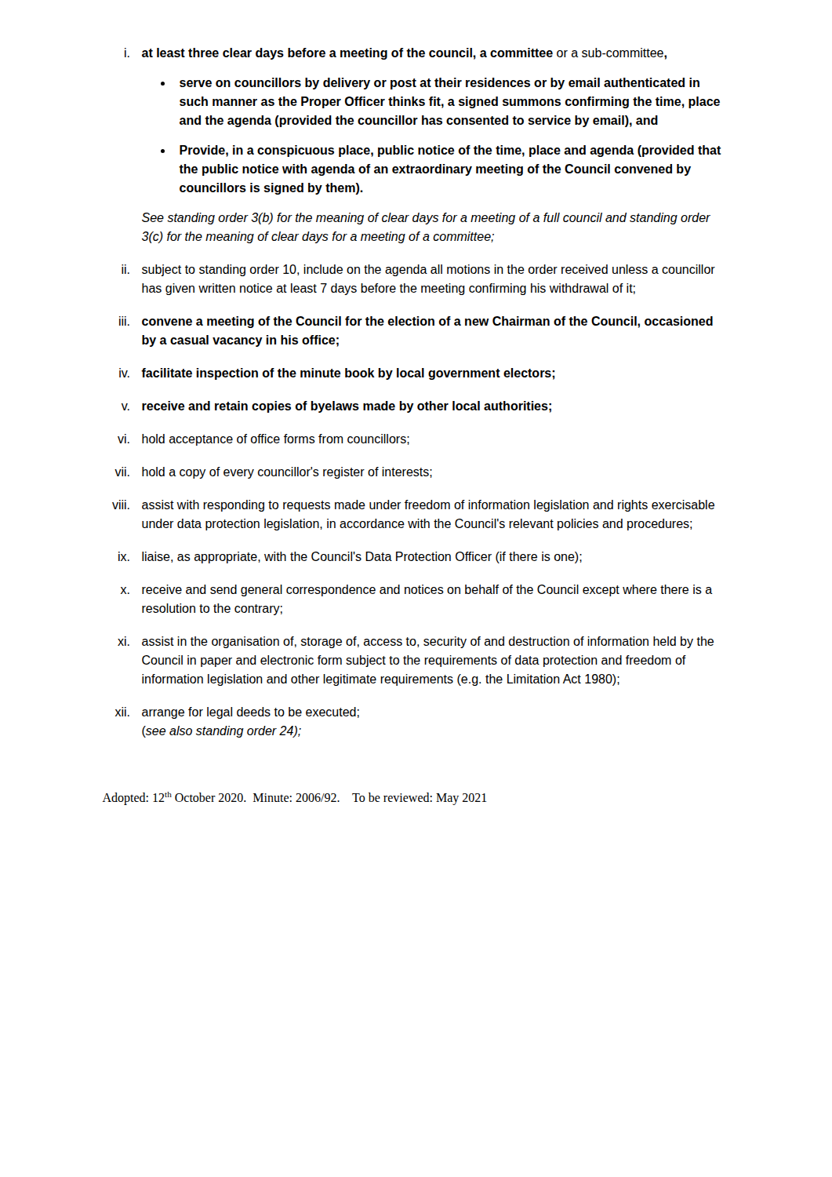at least three clear days before a meeting of the council, a committee or a sub-committee,
serve on councillors by delivery or post at their residences or by email authenticated in such manner as the Proper Officer thinks fit, a signed summons confirming the time, place and the agenda (provided the councillor has consented to service by email), and
Provide, in a conspicuous place, public notice of the time, place and agenda (provided that the public notice with agenda of an extraordinary meeting of the Council convened by councillors is signed by them).
See standing order 3(b) for the meaning of clear days for a meeting of a full council and standing order 3(c) for the meaning of clear days for a meeting of a committee;
subject to standing order 10, include on the agenda all motions in the order received unless a councillor has given written notice at least 7 days before the meeting confirming his withdrawal of it;
convene a meeting of the Council for the election of a new Chairman of the Council, occasioned by a casual vacancy in his office;
facilitate inspection of the minute book by local government electors;
receive and retain copies of byelaws made by other local authorities;
hold acceptance of office forms from councillors;
hold a copy of every councillor's register of interests;
assist with responding to requests made under freedom of information legislation and rights exercisable under data protection legislation, in accordance with the Council's relevant policies and procedures;
liaise, as appropriate, with the Council's Data Protection Officer (if there is one);
receive and send general correspondence and notices on behalf of the Council except where there is a resolution to the contrary;
assist in the organisation of, storage of, access to, security of and destruction of information held by the Council in paper and electronic form subject to the requirements of data protection and freedom of information legislation and other legitimate requirements (e.g. the Limitation Act 1980);
arrange for legal deeds to be executed;
(see also standing order 24);
Adopted: 12th October 2020. Minute: 2006/92. To be reviewed: May 2021